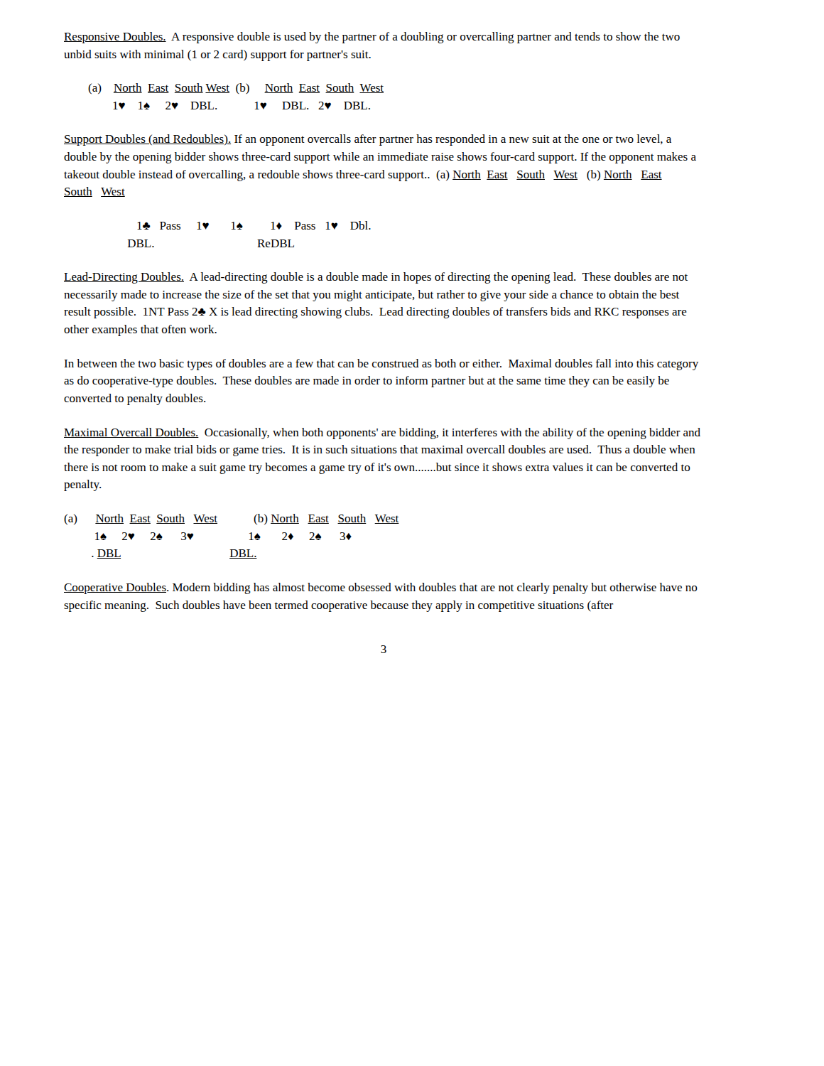Responsive Doubles. A responsive double is used by the partner of a doubling or overcalling partner and tends to show the two unbid suits with minimal (1 or 2 card) support for partner's suit.
(a) North East South West (b) North East South West 1♥ 1♠ 2♥ DBL. 1♥ DBL. 2♥ DBL.
Support Doubles (and Redoubles). If an opponent overcalls after partner has responded in a new suit at the one or two level, a double by the opening bidder shows three-card support while an immediate raise shows four-card support. If the opponent makes a takeout double instead of overcalling, a redouble shows three-card support.. (a) North East South West (b) North East South West
1♣ Pass 1♥ 1♠ 1♦ Pass 1♥ Dbl. DBL. ReDBL
Lead-Directing Doubles. A lead-directing double is a double made in hopes of directing the opening lead. These doubles are not necessarily made to increase the size of the set that you might anticipate, but rather to give your side a chance to obtain the best result possible. 1NT Pass 2♣ X is lead directing showing clubs. Lead directing doubles of transfers bids and RKC responses are other examples that often work.
In between the two basic types of doubles are a few that can be construed as both or either. Maximal doubles fall into this category as do cooperative-type doubles. These doubles are made in order to inform partner but at the same time they can be easily be converted to penalty doubles.
Maximal Overcall Doubles. Occasionally, when both opponents' are bidding, it interferes with the ability of the opening bidder and the responder to make trial bids or game tries. It is in such situations that maximal overcall doubles are used. Thus a double when there is not room to make a suit game try becomes a game try of it's own.......but since it shows extra values it can be converted to penalty.
(a) North East South West (b) North East South West 1♠ 2♥ 2♠ 3♥ 1♠ 2♦ 2♠ 3♦ . DBL DBL.
Cooperative Doubles. Modern bidding has almost become obsessed with doubles that are not clearly penalty but otherwise have no specific meaning. Such doubles have been termed cooperative because they apply in competitive situations (after
3